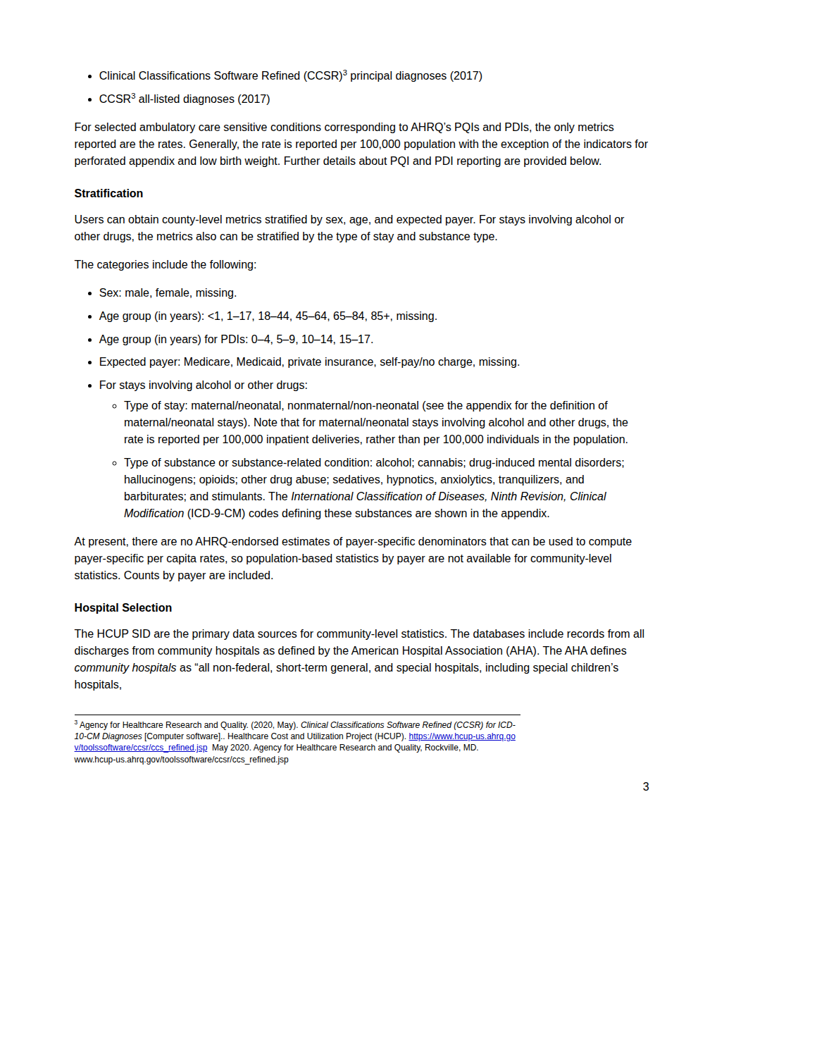Clinical Classifications Software Refined (CCSR)3 principal diagnoses (2017)
CCSR3 all-listed diagnoses (2017)
For selected ambulatory care sensitive conditions corresponding to AHRQ’s PQIs and PDIs, the only metrics reported are the rates. Generally, the rate is reported per 100,000 population with the exception of the indicators for perforated appendix and low birth weight. Further details about PQI and PDI reporting are provided below.
Stratification
Users can obtain county-level metrics stratified by sex, age, and expected payer. For stays involving alcohol or other drugs, the metrics also can be stratified by the type of stay and substance type.
The categories include the following:
Sex: male, female, missing.
Age group (in years): <1, 1–17, 18–44, 45–64, 65–84, 85+, missing.
Age group (in years) for PDIs: 0–4, 5–9, 10–14, 15–17.
Expected payer: Medicare, Medicaid, private insurance, self-pay/no charge, missing.
For stays involving alcohol or other drugs:
Type of stay: maternal/neonatal, nonmaternal/non-neonatal (see the appendix for the definition of maternal/neonatal stays). Note that for maternal/neonatal stays involving alcohol and other drugs, the rate is reported per 100,000 inpatient deliveries, rather than per 100,000 individuals in the population.
Type of substance or substance-related condition: alcohol; cannabis; drug-induced mental disorders; hallucinogens; opioids; other drug abuse; sedatives, hypnotics, anxiolytics, tranquilizers, and barbiturates; and stimulants. The International Classification of Diseases, Ninth Revision, Clinical Modification (ICD-9-CM) codes defining these substances are shown in the appendix.
At present, there are no AHRQ-endorsed estimates of payer-specific denominators that can be used to compute payer-specific per capita rates, so population-based statistics by payer are not available for community-level statistics. Counts by payer are included.
Hospital Selection
The HCUP SID are the primary data sources for community-level statistics. The databases include records from all discharges from community hospitals as defined by the American Hospital Association (AHA). The AHA defines community hospitals as “all non-federal, short-term general, and special hospitals, including special children’s hospitals,
3 Agency for Healthcare Research and Quality. (2020, May). Clinical Classifications Software Refined (CCSR) for ICD-10-CM Diagnoses [Computer software].. Healthcare Cost and Utilization Project (HCUP). https://www.hcup-us.ahrq.gov/toolssoftware/ccsr/ccs_refined.jsp May 2020. Agency for Healthcare Research and Quality, Rockville, MD. www.hcup-us.ahrq.gov/toolssoftware/ccsr/ccs_refined.jsp
3